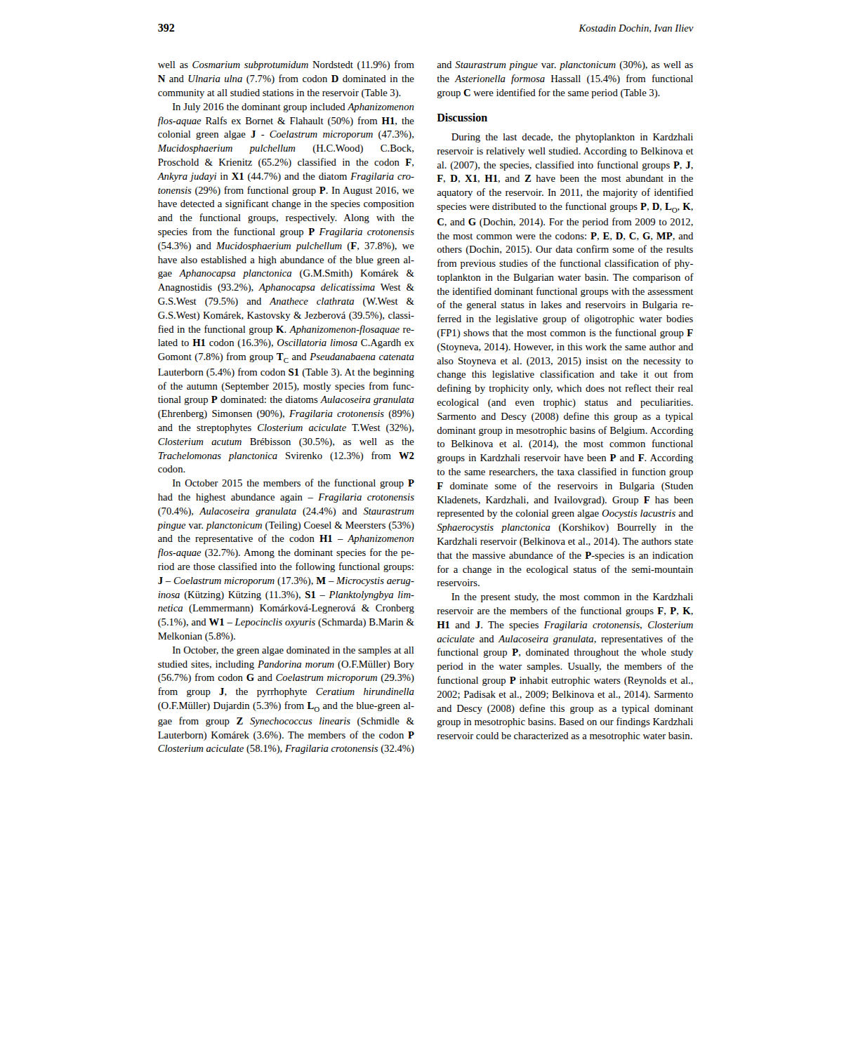392 Kostadin Dochin, Ivan Iliev
well as Cosmarium subprotumidum Nordstedt (11.9%) from N and Ulnaria ulna (7.7%) from codon D dominated in the community at all studied stations in the reservoir (Table 3).
In July 2016 the dominant group included Aphanizomenon flos-aquae Ralfs ex Bornet & Flahault (50%) from H1, the colonial green algae J - Coelastrum microporum (47.3%), Mucidosphaerium pulchellum (H.C.Wood) C.Bock, Proschold & Krienitz (65.2%) classified in the codon F, Ankyra judayi in X1 (44.7%) and the diatom Fragilaria crotonensis (29%) from functional group P. In August 2016, we have detected a significant change in the species composition and the functional groups, respectively. Along with the species from the functional group P Fragilaria crotonensis (54.3%) and Mucidosphaerium pulchellum (F, 37.8%), we have also established a high abundance of the blue green algae Aphanocapsa planctonica (G.M.Smith) Komárek & Anagnostidis (93.2%), Aphanocapsa delicatissima West & G.S.West (79.5%) and Anathece clathrata (W.West & G.S.West) Komárek, Kastovsky & Jezberová (39.5%), classified in the functional group K. Aphanizomenon-flosaquae related to H1 codon (16.3%), Oscillatoria limosa C.Agardh ex Gomont (7.8%) from group TC and Pseudanabaena catenata Lauterborn (5.4%) from codon S1 (Table 3). At the beginning of the autumn (September 2015), mostly species from functional group P dominated: the diatoms Aulacoseira granulata (Ehrenberg) Simonsen (90%), Fragilaria crotonensis (89%) and the streptophytes Closterium aciculate T.West (32%), Closterium acutum Brébisson (30.5%), as well as the Trachelomonas planctonica Svirenko (12.3%) from W2 codon.
In October 2015 the members of the functional group P had the highest abundance again – Fragilaria crotonensis (70.4%), Aulacoseira granulata (24.4%) and Staurastrum pingue var. planctonicum (Teiling) Coesel & Meersters (53%) and the representative of the codon H1 – Aphanizomenon flos-aquae (32.7%). Among the dominant species for the period are those classified into the following functional groups: J – Coelastrum microporum (17.3%), M – Microcystis aeruginosa (Kützing) Kützing (11.3%), S1 – Planktolyngbya limnetica (Lemmermann) Komárková-Legnerová & Cronberg (5.1%), and W1 – Lepocinclis oxyuris (Schmarda) B.Marin & Melkonian (5.8%).
In October, the green algae dominated in the samples at all studied sites, including Pandorina morum (O.F.Müller) Bory (56.7%) from codon G and Coelastrum microporum (29.3%) from group J, the pyrrhophyte Ceratium hirundinella (O.F.Müller) Dujardin (5.3%) from LO and the blue-green algae from group Z Synechococcus linearis (Schmidle & Lauterborn) Komárek (3.6%). The members of the codon P Closterium aciculate (58.1%), Fragilaria crotonensis (32.4%) and Staurastrum pingue var. planctonicum (30%), as well as the Asterionella formosa Hassall (15.4%) from functional group C were identified for the same period (Table 3).
Discussion
During the last decade, the phytoplankton in Kardzhali reservoir is relatively well studied. According to Belkinova et al. (2007), the species, classified into functional groups P, J, F, D, X1, H1, and Z have been the most abundant in the aquatory of the reservoir. In 2011, the majority of identified species were distributed to the functional groups P, D, LO, K, C, and G (Dochin, 2014). For the period from 2009 to 2012, the most common were the codons: P, E, D, C, G, MP, and others (Dochin, 2015). Our data confirm some of the results from previous studies of the functional classification of phytoplankton in the Bulgarian water basin. The comparison of the identified dominant functional groups with the assessment of the general status in lakes and reservoirs in Bulgaria referred in the legislative group of oligotrophic water bodies (FP1) shows that the most common is the functional group F (Stoyneva, 2014). However, in this work the same author and also Stoyneva et al. (2013, 2015) insist on the necessity to change this legislative classification and take it out from defining by trophicity only, which does not reflect their real ecological (and even trophic) status and peculiarities. Sarmento and Descy (2008) define this group as a typical dominant group in mesotrophic basins of Belgium. According to Belkinova et al. (2014), the most common functional groups in Kardzhali reservoir have been P and F. According to the same researchers, the taxa classified in function group F dominate some of the reservoirs in Bulgaria (Studen Kladenets, Kardzhali, and Ivailovgrad). Group F has been represented by the colonial green algae Oocystis lacustris and Sphaerocystis planctonica (Korshikov) Bourrelly in the Kardzhali reservoir (Belkinova et al., 2014). The authors state that the massive abundance of the P-species is an indication for a change in the ecological status of the semi-mountain reservoirs.
In the present study, the most common in the Kardzhali reservoir are the members of the functional groups F, P, K, H1 and J. The species Fragilaria crotonensis, Closterium aciculate and Aulacoseira granulata, representatives of the functional group P, dominated throughout the whole study period in the water samples. Usually, the members of the functional group P inhabit eutrophic waters (Reynolds et al., 2002; Padisak et al., 2009; Belkinova et al., 2014). Sarmento and Descy (2008) define this group as a typical dominant group in mesotrophic basins. Based on our findings Kardzhali reservoir could be characterized as a mesotrophic water basin.